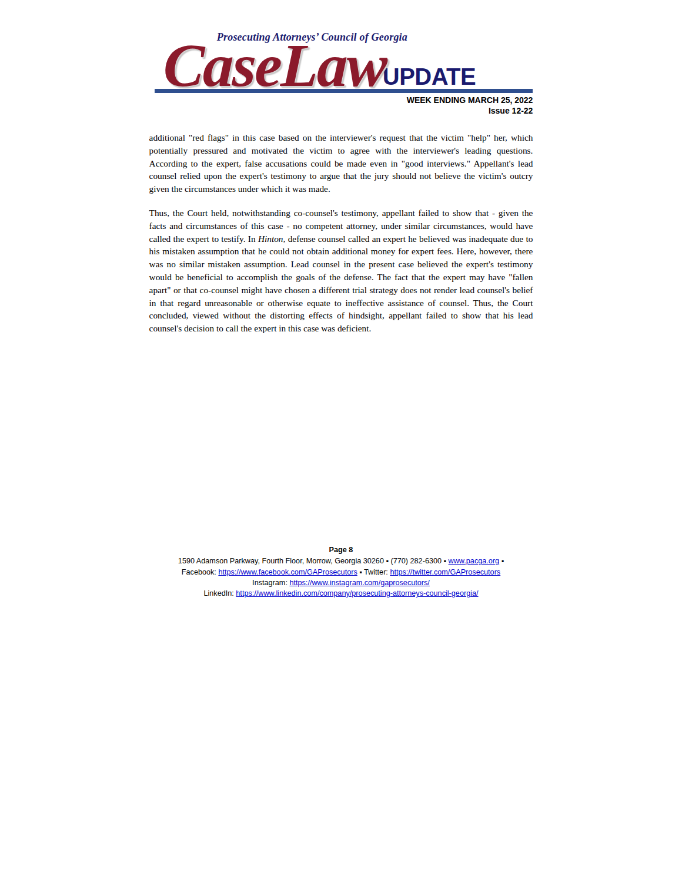Prosecuting Attorneys’ Council of Georgia
CaseLaw UPDATE
WEEK ENDING MARCH 25, 2022
Issue 12-22
additional "red flags" in this case based on the interviewer's request that the victim "help" her, which potentially pressured and motivated the victim to agree with the interviewer's leading questions. According to the expert, false accusations could be made even in "good interviews." Appellant's lead counsel relied upon the expert's testimony to argue that the jury should not believe the victim's outcry given the circumstances under which it was made.
Thus, the Court held, notwithstanding co-counsel's testimony, appellant failed to show that - given the facts and circumstances of this case - no competent attorney, under similar circumstances, would have called the expert to testify. In Hinton, defense counsel called an expert he believed was inadequate due to his mistaken assumption that he could not obtain additional money for expert fees. Here, however, there was no similar mistaken assumption. Lead counsel in the present case believed the expert's testimony would be beneficial to accomplish the goals of the defense. The fact that the expert may have "fallen apart" or that co-counsel might have chosen a different trial strategy does not render lead counsel's belief in that regard unreasonable or otherwise equate to ineffective assistance of counsel. Thus, the Court concluded, viewed without the distorting effects of hindsight, appellant failed to show that his lead counsel's decision to call the expert in this case was deficient.
Page 8
1590 Adamson Parkway, Fourth Floor, Morrow, Georgia 30260 ▪ (770) 282-6300 ▪ www.pacga.org ▪
Facebook: https://www.facebook.com/GAProsecutors ▪ Twitter: https://twitter.com/GAProsecutors
Instagram: https://www.instagram.com/gaprosecutors/
LinkedIn: https://www.linkedin.com/company/prosecuting-attorneys-council-georgia/